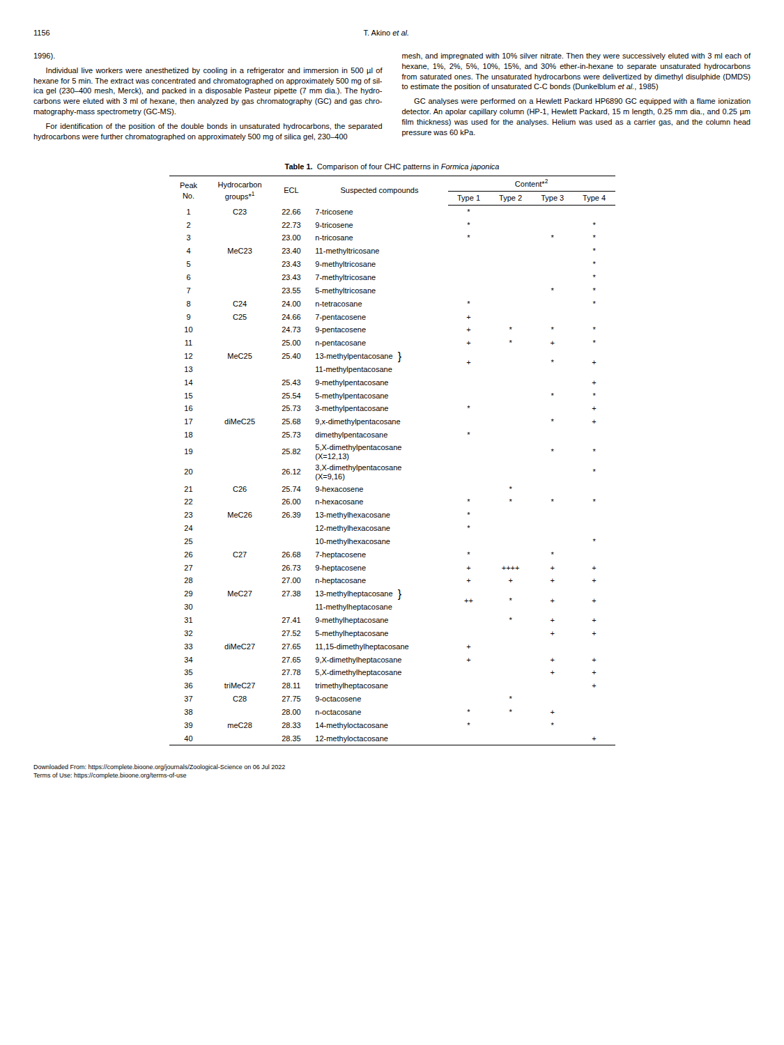1156
T. Akino et al.
1996).
Individual live workers were anesthetized by cooling in a refrigerator and immersion in 500 µl of hexane for 5 min. The extract was concentrated and chromatographed on approximately 500 mg of silica gel (230–400 mesh, Merck), and packed in a disposable Pasteur pipette (7 mm dia.). The hydrocarbons were eluted with 3 ml of hexane, then analyzed by gas chromatography (GC) and gas chromatography-mass spectrometry (GC-MS).
For identification of the position of the double bonds in unsaturated hydrocarbons, the separated hydrocarbons were further chromatographed on approximately 500 mg of silica gel, 230–400
mesh, and impregnated with 10% silver nitrate. Then they were successively eluted with 3 ml each of hexane, 1%, 2%, 5%, 10%, 15%, and 30% ether-in-hexane to separate unsaturated hydrocarbons from saturated ones. The unsaturated hydrocarbons were delivertized by dimethyl disulphide (DMDS) to estimate the position of unsaturated C-C bonds (Dunkelblum et al., 1985)
GC analyses were performed on a Hewlett Packard HP6890 GC equipped with a flame ionization detector. An apolar capillary column (HP-1, Hewlett Packard, 15 m length, 0.25 mm dia., and 0.25 µm film thickness) was used for the analyses. Helium was used as a carrier gas, and the column head pressure was 60 kPa.
Table 1. Comparison of four CHC patterns in Formica japonica
| Peak No. | Hydrocarbon groups* 1 | ECL | Suspected compounds | Content* 2 |
| --- | --- | --- | --- | --- |
| Type 1 | Type 2 | Type 3 | Type 4 |
| 1 | C23 | 22.66 | 7-tricosene | * | | | |
| 2 | | 22.73 | 9-tricosene | * | | | * |
| 3 | | 23.00 | n-tricosane | * | | * | * |
| 4 | MeC23 | 23.40 | 11-methyltricosane | | | | * |
| 5 | | 23.43 | 9-methyltricosane | | | | * |
| 6 | | 23.43 | 7-methyltricosane | | | | * |
| 7 | | 23.55 | 5-methyltricosane | | | * | * |
| 8 | C24 | 24.00 | n-tetracosane | * | | | * |
| 9 | C25 | 24.66 | 7-pentacosene | + | | | |
| 10 | | 24.73 | 9-pentacosene | + | * | * | * |
| 11 | | 25.00 | n-pentacosane | + | * | + | * |
| 12 | MeC25 | 25.40 | 13-methylpentacosane } | + | | * | + |
| 13 | | | 11-methylpentacosane |
| 14 | | 25.43 | 9-methylpentacosane | | | | + |
| 15 | | 25.54 | 5-methylpentacosane | | | * | * |
| 16 | | 25.73 | 3-methylpentacosane | * | | | + |
| 17 | diMeC25 | 25.68 | 9,x-dimethylpentacosane | | | * | + |
| 18 | | 25.73 | dimethylpentacosane | * | | | |
| 19 | | 25.82 | 5,X-dimethylpentacosane (X=12,13) | | | * | * |
| 20 | | 26.12 | 3,X-dimethylpentacosane (X=9,16) | | | | * |
| 21 | C26 | 25.74 | 9-hexacosene | | * | | |
| 22 | | 26.00 | n-hexacosane | * | * | * | * |
| 23 | MeC26 | 26.39 | 13-methylhexacosane | * | | | |
| 24 | | | 12-methylhexacosane | * | | | |
| 25 | | | 10-methylhexacosane | | | | * |
| 26 | C27 | 26.68 | 7-heptacosene | * | | * | |
| 27 | | 26.73 | 9-heptacosene | + | ++++ | + | + |
| 28 | | 27.00 | n-heptacosane | + | + | + | + |
| 29 | MeC27 | 27.38 | 13-methylheptacosane } | ++ | * | + | + |
| 30 | | | 11-methylheptacosane |
| 31 | | 27.41 | 9-methylheptacosane | | * | + | + |
| 32 | | 27.52 | 5-methylheptacosane | | | + | + |
| 33 | diMeC27 | 27.65 | 11,15-dimethylheptacosane | + | | | |
| 34 | | 27.65 | 9,X-dimethylheptacosane | + | | + | + |
| 35 | | 27.78 | 5,X-dimethylheptacosane | | | + | + |
| 36 | triMeC27 | 28.11 | trimethylheptacosane | | | | + |
| 37 | C28 | 27.75 | 9-octacosene | | * | | |
| 38 | | 28.00 | n-octacosane | * | * | + | |
| 39 | meC28 | 28.33 | 14-methyloctacosane | * | | * | |
| 40 | | 28.35 | 12-methyloctacosane | | | | + |
Downloaded From: https://complete.bioone.org/journals/Zoological-Science on 06 Jul 2022
Terms of Use: https://complete.bioone.org/terms-of-use